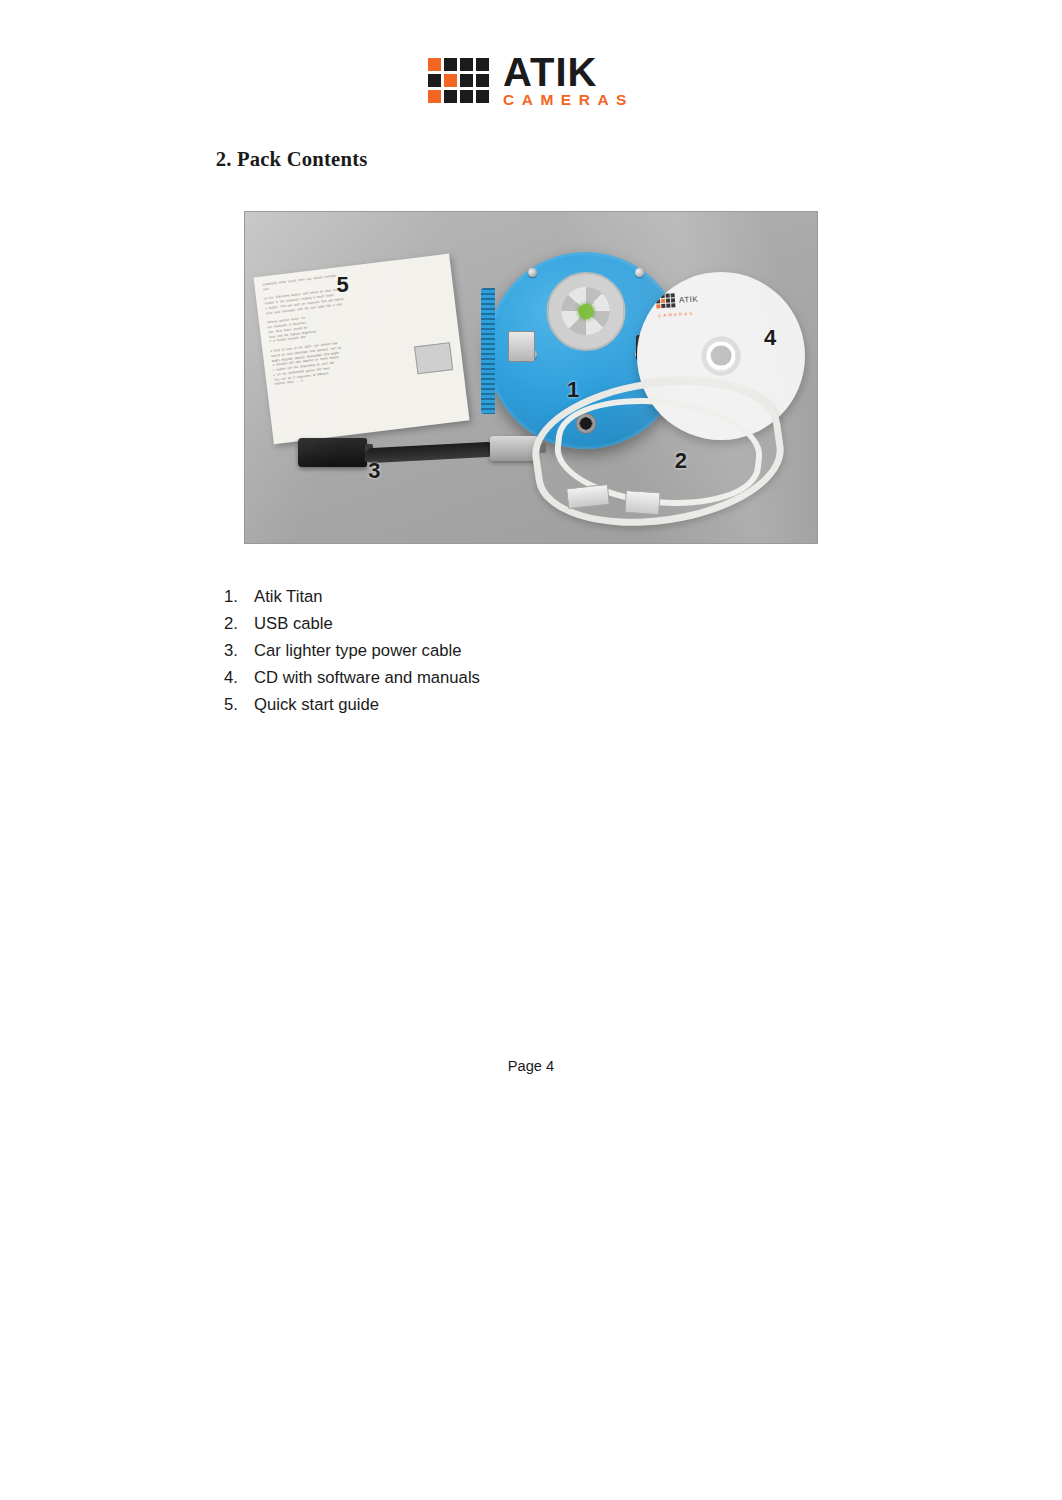ATIK
CAMERAS
2. Pack Contents
completely white (zero), then you should normally
now.
on the Sub-frame button, and select an area around
loaded in the computer, making it much faster.
e button. This will start an exposure that will repeat
ocus your telescope until the star looks like a star.
achieve precise focus. Us
ion. Basically, it measures
tion. Best focus should be
ness and the highest brightness
n a nearby focused star.
e field of view of the CCD, you should now
epend on your telescope and aperture, isn't so
bright deepsky objects. Remember that bright
's duration will also depend on many factors
r system can do, depending on your sky
e on the Andromeda galaxy will have
You can do 2 exposures of different
another story ... ;-)
ATIK
CAMERAS
1 2 3 4 5
Atik Titan
USB cable
Car lighter type power cable
CD with software and manuals
Quick start guide
Page 4